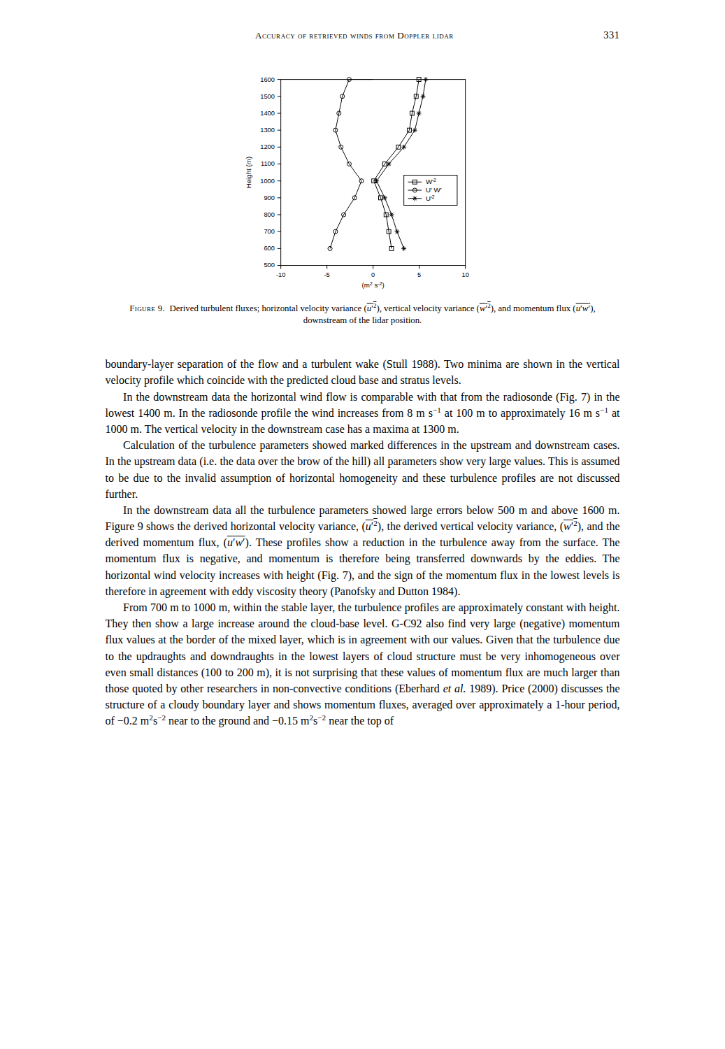Accuracy of retrieved winds from Doppler lidar 331
-10 -5 0 5 10 (m2 s-2) 500 600 700 800 900 1000 1100 1200 1300 1400 1500 1600 Height (m) W'2 U' W' U'2
Figure 9. Derived turbulent fluxes; horizontal velocity variance (u′2), vertical velocity variance (w′2), and momentum flux (u′w′), downstream of the lidar position.
boundary-layer separation of the flow and a turbulent wake (Stull 1988). Two minima are shown in the vertical velocity profile which coincide with the predicted cloud base and stratus levels.
In the downstream data the horizontal wind flow is comparable with that from the radiosonde (Fig. 7) in the lowest 1400 m. In the radiosonde profile the wind increases from 8 m s−1 at 100 m to approximately 16 m s−1 at 1000 m. The vertical velocity in the downstream case has a maxima at 1300 m.
Calculation of the turbulence parameters showed marked differences in the upstream and downstream cases. In the upstream data (i.e. the data over the brow of the hill) all parameters show very large values. This is assumed to be due to the invalid assumption of horizontal homogeneity and these turbulence profiles are not discussed further.
In the downstream data all the turbulence parameters showed large errors below 500 m and above 1600 m. Figure 9 shows the derived horizontal velocity variance, (u′2), the derived vertical velocity variance, (w′2), and the derived momentum flux, (u′w′). These profiles show a reduction in the turbulence away from the surface. The momentum flux is negative, and momentum is therefore being transferred downwards by the eddies. The horizontal wind velocity increases with height (Fig. 7), and the sign of the momentum flux in the lowest levels is therefore in agreement with eddy viscosity theory (Panofsky and Dutton 1984).
From 700 m to 1000 m, within the stable layer, the turbulence profiles are approximately constant with height. They then show a large increase around the cloud-base level. G-C92 also find very large (negative) momentum flux values at the border of the mixed layer, which is in agreement with our values. Given that the turbulence due to the updraughts and downdraughts in the lowest layers of cloud structure must be very inhomogeneous over even small distances (100 to 200 m), it is not surprising that these values of momentum flux are much larger than those quoted by other researchers in non-convective conditions (Eberhard et al. 1989). Price (2000) discusses the structure of a cloudy boundary layer and shows momentum fluxes, averaged over approximately a 1-hour period, of −0.2 m2s−2 near to the ground and −0.15 m2s−2 near the top of